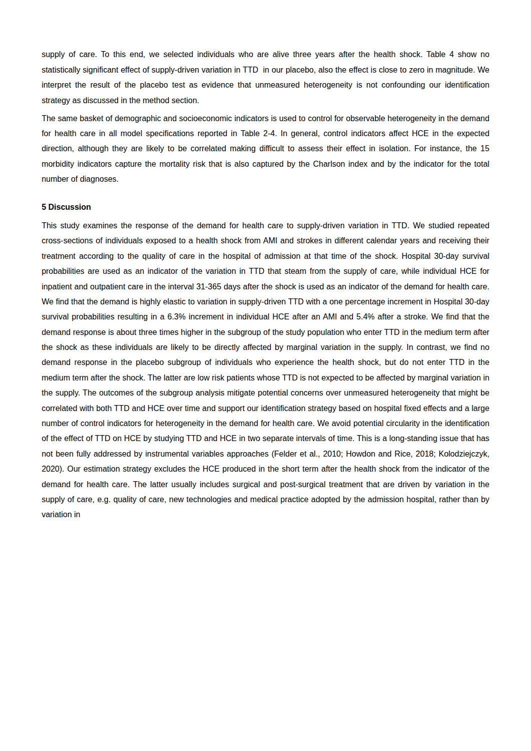supply of care. To this end, we selected individuals who are alive three years after the health shock. Table 4 show no statistically significant effect of supply-driven variation in TTD in our placebo, also the effect is close to zero in magnitude. We interpret the result of the placebo test as evidence that unmeasured heterogeneity is not confounding our identification strategy as discussed in the method section.
The same basket of demographic and socioeconomic indicators is used to control for observable heterogeneity in the demand for health care in all model specifications reported in Table 2-4. In general, control indicators affect HCE in the expected direction, although they are likely to be correlated making difficult to assess their effect in isolation. For instance, the 15 morbidity indicators capture the mortality risk that is also captured by the Charlson index and by the indicator for the total number of diagnoses.
5 Discussion
This study examines the response of the demand for health care to supply-driven variation in TTD. We studied repeated cross-sections of individuals exposed to a health shock from AMI and strokes in different calendar years and receiving their treatment according to the quality of care in the hospital of admission at that time of the shock. Hospital 30-day survival probabilities are used as an indicator of the variation in TTD that steam from the supply of care, while individual HCE for inpatient and outpatient care in the interval 31-365 days after the shock is used as an indicator of the demand for health care. We find that the demand is highly elastic to variation in supply-driven TTD with a one percentage increment in Hospital 30-day survival probabilities resulting in a 6.3% increment in individual HCE after an AMI and 5.4% after a stroke. We find that the demand response is about three times higher in the subgroup of the study population who enter TTD in the medium term after the shock as these individuals are likely to be directly affected by marginal variation in the supply. In contrast, we find no demand response in the placebo subgroup of individuals who experience the health shock, but do not enter TTD in the medium term after the shock. The latter are low risk patients whose TTD is not expected to be affected by marginal variation in the supply. The outcomes of the subgroup analysis mitigate potential concerns over unmeasured heterogeneity that might be correlated with both TTD and HCE over time and support our identification strategy based on hospital fixed effects and a large number of control indicators for heterogeneity in the demand for health care. We avoid potential circularity in the identification of the effect of TTD on HCE by studying TTD and HCE in two separate intervals of time. This is a long-standing issue that has not been fully addressed by instrumental variables approaches (Felder et al., 2010; Howdon and Rice, 2018; Kolodziejczyk, 2020). Our estimation strategy excludes the HCE produced in the short term after the health shock from the indicator of the demand for health care. The latter usually includes surgical and post-surgical treatment that are driven by variation in the supply of care, e.g. quality of care, new technologies and medical practice adopted by the admission hospital, rather than by variation in